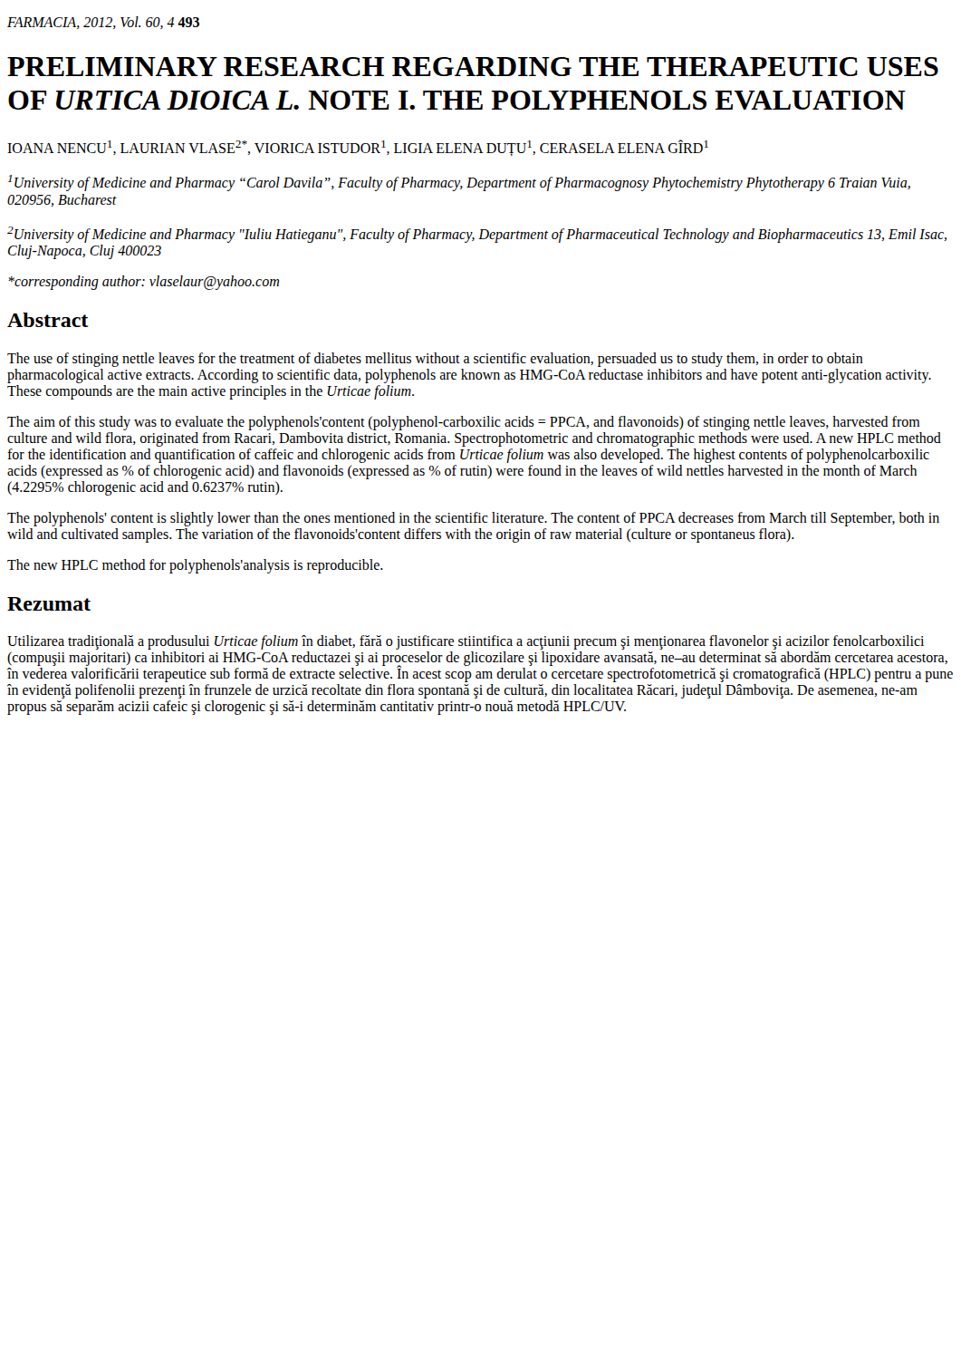FARMACIA, 2012, Vol. 60, 4 493
PRELIMINARY RESEARCH REGARDING THE THERAPEUTIC USES OF URTICA DIOICA L. NOTE I. THE POLYPHENOLS EVALUATION
IOANA NENCU1, LAURIAN VLASE2*, VIORICA ISTUDOR1, LIGIA ELENA DUȚU1, CERASELA ELENA GÎRD1
1University of Medicine and Pharmacy “Carol Davila”, Faculty of Pharmacy, Department of Pharmacognosy Phytochemistry Phytotherapy 6 Traian Vuia, 020956, Bucharest
2University of Medicine and Pharmacy "Iuliu Hatieganu", Faculty of Pharmacy, Department of Pharmaceutical Technology and Biopharmaceutics 13, Emil Isac, Cluj-Napoca, Cluj 400023
*corresponding author: vlaselaur@yahoo.com
Abstract
The use of stinging nettle leaves for the treatment of diabetes mellitus without a scientific evaluation, persuaded us to study them, in order to obtain pharmacological active extracts. According to scientific data, polyphenols are known as HMG-CoA reductase inhibitors and have potent anti-glycation activity. These compounds are the main active principles in the Urticae folium.
The aim of this study was to evaluate the polyphenols'content (polyphenol-carboxilic acids = PPCA, and flavonoids) of stinging nettle leaves, harvested from culture and wild flora, originated from Racari, Dambovita district, Romania. Spectrophotometric and chromatographic methods were used. A new HPLC method for the identification and quantification of caffeic and chlorogenic acids from Urticae folium was also developed. The highest contents of polyphenolcarboxilic acids (expressed as % of chlorogenic acid) and flavonoids (expressed as % of rutin) were found in the leaves of wild nettles harvested in the month of March (4.2295% chlorogenic acid and 0.6237% rutin).
The polyphenols' content is slightly lower than the ones mentioned in the scientific literature. The content of PPCA decreases from March till September, both in wild and cultivated samples. The variation of the flavonoids'content differs with the origin of raw material (culture or spontaneus flora).
The new HPLC method for polyphenols'analysis is reproducible.
Rezumat
Utilizarea tradiţională a produsului Urticae folium în diabet, fără o justificare stiintifica a acţiunii precum şi menţionarea flavonelor şi acizilor fenolcarboxilici (compuşii majoritari) ca inhibitori ai HMG-CoA reductazei şi ai proceselor de glicozilare şi lipoxidare avansată, ne–au determinat să abordăm cercetarea acestora, în vederea valorificării terapeutice sub formă de extracte selective. În acest scop am derulat o cercetare spectrofotometrică şi cromatografică (HPLC) pentru a pune în evidenţă polifenolii prezenţi în frunzele de urzică recoltate din flora spontană şi de cultură, din localitatea Răcari, judeţul Dâmboviţa. De asemenea, ne-am propus să separăm acizii cafeic şi clorogenic şi să-i determinăm cantitativ printr-o nouă metodă HPLC/UV.